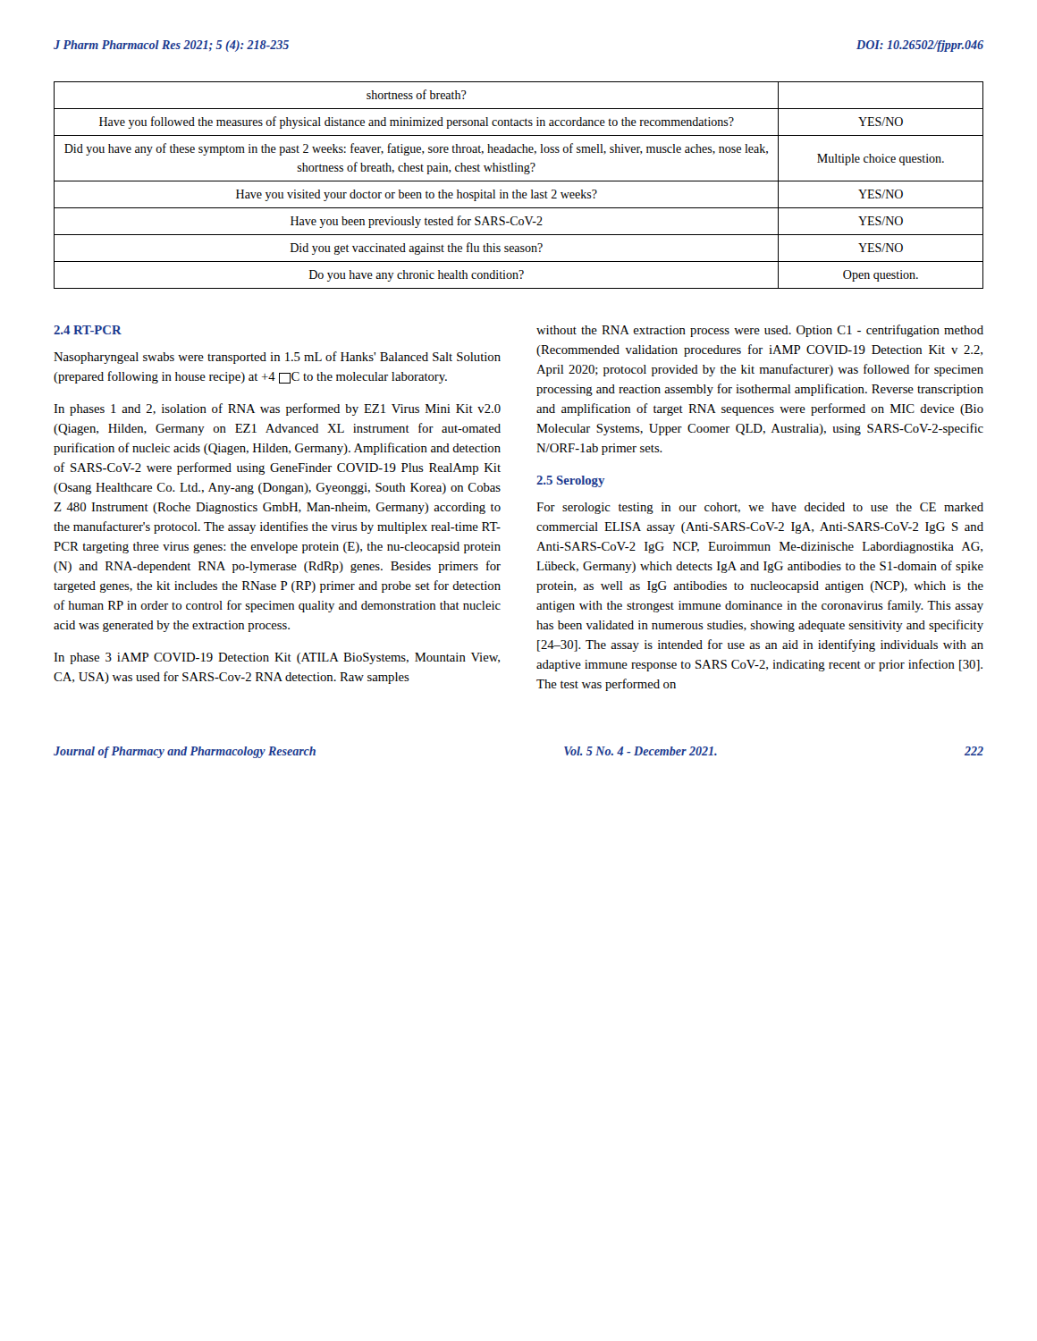J Pharm Pharmacol Res 2021; 5 (4): 218-235 DOI: 10.26502/fjppr.046
| shortness of breath? | |
| Have you followed the measures of physical distance and minimized personal contacts in accordance to the recommendations? | YES/NO |
| Did you have any of these symptom in the past 2 weeks: feaver, fatigue, sore throat, headache, loss of smell, shiver, muscle aches, nose leak, shortness of breath, chest pain, chest whistling? | Multiple choice question. |
| Have you visited your doctor or been to the hospital in the last 2 weeks? | YES/NO |
| Have you been previously tested for SARS-CoV-2 | YES/NO |
| Did you get vaccinated against the flu this season? | YES/NO |
| Do you have any chronic health condition? | Open question. |
2.4 RT-PCR
Nasopharyngeal swabs were transported in 1.5 mL of Hanks' Balanced Salt Solution (prepared following in house recipe) at +4 C to the molecular laboratory.
In phases 1 and 2, isolation of RNA was performed by EZ1 Virus Mini Kit v2.0 (Qiagen, Hilden, Germany on EZ1 Advanced XL instrument for aut-omated purification of nucleic acids (Qiagen, Hilden, Germany). Amplification and detection of SARS-CoV-2 were performed using GeneFinder COVID-19 Plus RealAmp Kit (Osang Healthcare Co. Ltd., Any-ang (Dongan), Gyeonggi, South Korea) on Cobas Z 480 Instrument (Roche Diagnostics GmbH, Man-nheim, Germany) according to the manufacturer's protocol. The assay identifies the virus by multiplex real-time RT-PCR targeting three virus genes: the envelope protein (E), the nu-cleocapsid protein (N) and RNA-dependent RNA po-lymerase (RdRp) genes. Besides primers for targeted genes, the kit includes the RNase P (RP) primer and probe set for detection of human RP in order to control for specimen quality and demonstration that nucleic acid was generated by the extraction process.
In phase 3 iAMP COVID-19 Detection Kit (ATILA BioSystems, Mountain View, CA, USA) was used for SARS-Cov-2 RNA detection. Raw samples
without the RNA extraction process were used. Option C1 - centrifugation method (Recommended validation procedures for iAMP COVID-19 Detection Kit v 2.2, April 2020; protocol provided by the kit manufacturer) was followed for specimen processing and reaction assembly for isothermal amplification. Reverse transcription and amplification of target RNA sequences were performed on MIC device (Bio Molecular Systems, Upper Coomer QLD, Australia), using SARS-CoV-2-specific N/ORF-1ab primer sets.
2.5 Serology
For serologic testing in our cohort, we have decided to use the CE marked commercial ELISA assay (Anti-SARS-CoV-2 IgA, Anti-SARS-CoV-2 IgG S and Anti-SARS-CoV-2 IgG NCP, Euroimmun Me-dizinische Labordiagnostika AG, Lübeck, Germany) which detects IgA and IgG antibodies to the S1-domain of spike protein, as well as IgG antibodies to nucleocapsid antigen (NCP), which is the antigen with the strongest immune dominance in the coronavirus family. This assay has been validated in numerous studies, showing adequate sensitivity and specificity [24–30]. The assay is intended for use as an aid in identifying individuals with an adaptive immune response to SARS CoV-2, indicating recent or prior infection [30]. The test was performed on
Journal of Pharmacy and Pharmacology Research Vol. 5 No. 4 - December 2021. 222